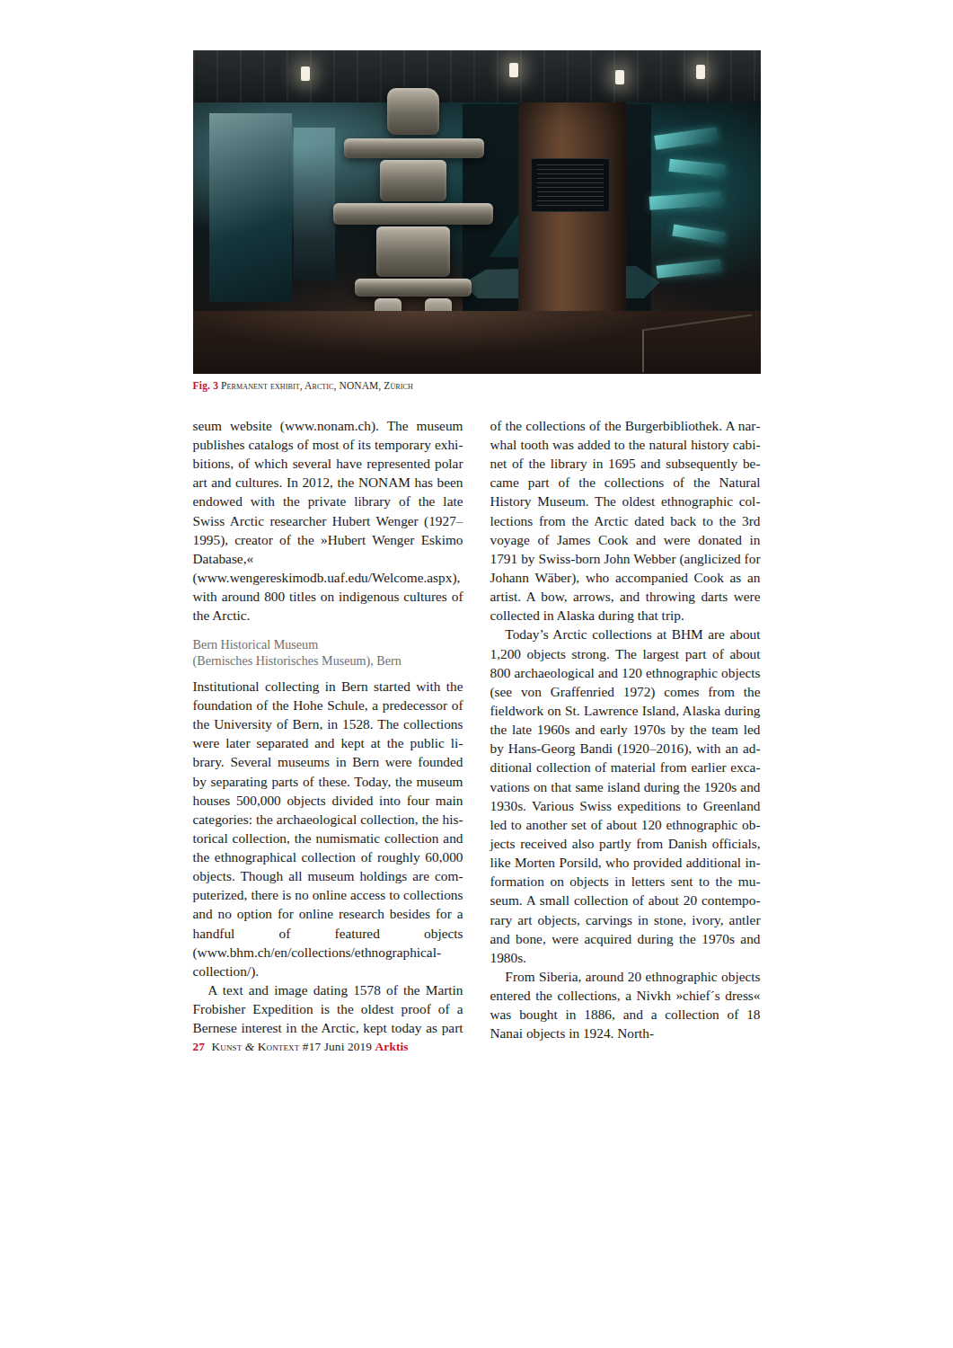Fig. 3 Permanent exhibit, Arctic, NONAM, Zürich
seum website (www.nonam.ch). The museum publishes catalogs of most of its temporary exhibitions, of which several have represented polar art and cultures. In 2012, the NONAM has been endowed with the private library of the late Swiss Arctic researcher Hubert Wenger (1927–1995), creator of the »Hubert Wenger Eskimo Database,« (www.wengereskimodb.uaf.edu/Welcome.aspx), with around 800 titles on indigenous cultures of the Arctic.
Bern Historical Museum
(Bernisches Historisches Museum), Bern
Institutional collecting in Bern started with the foundation of the Hohe Schule, a predecessor of the University of Bern, in 1528. The collections were later separated and kept at the public library. Several museums in Bern were founded by separating parts of these. Today, the museum houses 500,000 objects divided into four main categories: the archaeological collection, the historical collection, the numismatic collection and the ethnographical collection of roughly 60,000 objects. Though all museum holdings are computerized, there is no online access to collections and no option for online research besides for a handful of featured objects (www.bhm.ch/en/collections/ethnographical-collection/).
A text and image dating 1578 of the Martin Frobisher Expedition is the oldest proof of a Bernese interest in the Arctic, kept today as part of the collections of the Burgerbibliothek. A narwhal tooth was added to the natural history cabinet of the library in 1695 and subsequently became part of the collections of the Natural History Museum. The oldest ethnographic collections from the Arctic dated back to the 3rd voyage of James Cook and were donated in 1791 by Swiss-born John Webber (anglicized for Johann Wäber), who accompanied Cook as an artist. A bow, arrows, and throwing darts were collected in Alaska during that trip.
Today’s Arctic collections at BHM are about 1,200 objects strong. The largest part of about 800 archaeological and 120 ethnographic objects (see von Graffenried 1972) comes from the fieldwork on St. Lawrence Island, Alaska during the late 1960s and early 1970s by the team led by Hans-Georg Bandi (1920–2016), with an additional collection of material from earlier excavations on that same island during the 1920s and 1930s. Various Swiss expeditions to Greenland led to another set of about 120 ethnographic objects received also partly from Danish officials, like Morten Porsild, who provided additional information on objects in letters sent to the museum. A small collection of about 20 contemporary art objects, carvings in stone, ivory, antler and bone, were acquired during the 1970s and 1980s.
From Siberia, around 20 ethnographic objects entered the collections, a Nivkh »chief´s dress« was bought in 1886, and a collection of 18 Nanai objects in 1924. North-
27 Kunst & Kontext #17 Juni 2019 Arktis